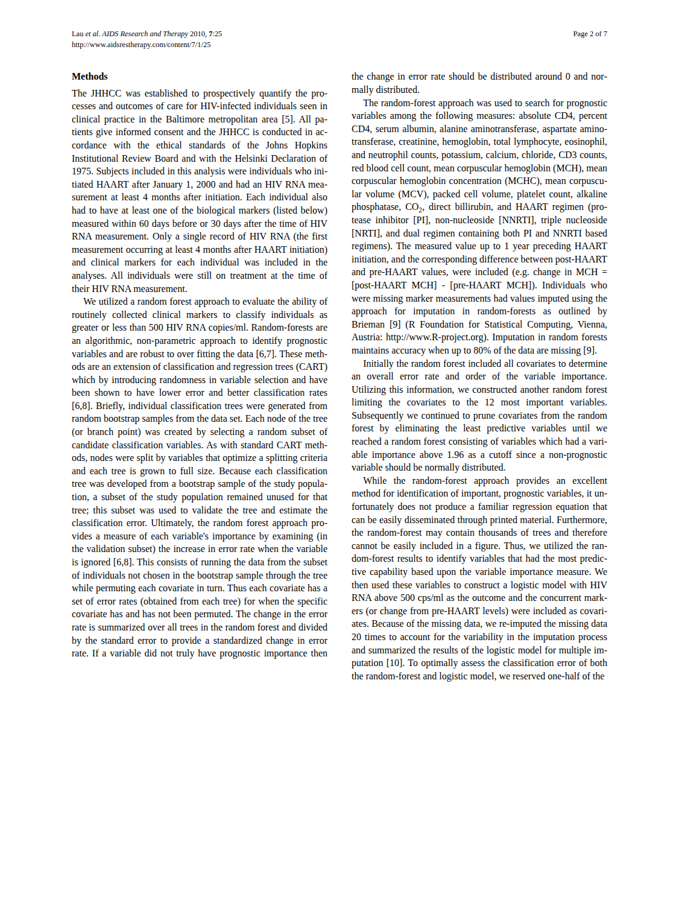Lau et al. AIDS Research and Therapy 2010, 7:25 http://www.aidsrestherapy.com/content/7/1/25
Page 2 of 7
Methods
The JHHCC was established to prospectively quantify the processes and outcomes of care for HIV-infected individuals seen in clinical practice in the Baltimore metropolitan area [5]. All patients give informed consent and the JHHCC is conducted in accordance with the ethical standards of the Johns Hopkins Institutional Review Board and with the Helsinki Declaration of 1975. Subjects included in this analysis were individuals who initiated HAART after January 1, 2000 and had an HIV RNA measurement at least 4 months after initiation. Each individual also had to have at least one of the biological markers (listed below) measured within 60 days before or 30 days after the time of HIV RNA measurement. Only a single record of HIV RNA (the first measurement occurring at least 4 months after HAART initiation) and clinical markers for each individual was included in the analyses. All individuals were still on treatment at the time of their HIV RNA measurement.
We utilized a random forest approach to evaluate the ability of routinely collected clinical markers to classify individuals as greater or less than 500 HIV RNA copies/ml. Random-forests are an algorithmic, non-parametric approach to identify prognostic variables and are robust to over fitting the data [6,7]. These methods are an extension of classification and regression trees (CART) which by introducing randomness in variable selection and have been shown to have lower error and better classification rates [6,8]. Briefly, individual classification trees were generated from random bootstrap samples from the data set. Each node of the tree (or branch point) was created by selecting a random subset of candidate classification variables. As with standard CART methods, nodes were split by variables that optimize a splitting criteria and each tree is grown to full size. Because each classification tree was developed from a bootstrap sample of the study population, a subset of the study population remained unused for that tree; this subset was used to validate the tree and estimate the classification error. Ultimately, the random forest approach provides a measure of each variable's importance by examining (in the validation subset) the increase in error rate when the variable is ignored [6,8]. This consists of running the data from the subset of individuals not chosen in the bootstrap sample through the tree while permuting each covariate in turn. Thus each covariate has a set of error rates (obtained from each tree) for when the specific covariate has and has not been permuted. The change in the error rate is summarized over all trees in the random forest and divided by the standard error to provide a standardized change in error rate. If a variable did not truly have prognostic importance then the change in error rate should be distributed around 0 and normally distributed.
The random-forest approach was used to search for prognostic variables among the following measures: absolute CD4, percent CD4, serum albumin, alanine aminotransferase, aspartate aminotransferase, creatinine, hemoglobin, total lymphocyte, eosinophil, and neutrophil counts, potassium, calcium, chloride, CD3 counts, red blood cell count, mean corpuscular hemoglobin (MCH), mean corpuscular hemoglobin concentration (MCHC), mean corpuscular volume (MCV), packed cell volume, platelet count, alkaline phosphatase, CO2, direct billirubin, and HAART regimen (protease inhibitor [PI], non-nucleoside [NNRTI], triple nucleoside [NRTI], and dual regimen containing both PI and NNRTI based regimens). The measured value up to 1 year preceding HAART initiation, and the corresponding difference between post-HAART and pre-HAART values, were included (e.g. change in MCH = [post-HAART MCH] - [pre-HAART MCH]). Individuals who were missing marker measurements had values imputed using the approach for imputation in random-forests as outlined by Brieman [9] (R Foundation for Statistical Computing, Vienna, Austria: http://www.R-project.org). Imputation in random forests maintains accuracy when up to 80% of the data are missing [9].
Initially the random forest included all covariates to determine an overall error rate and order of the variable importance. Utilizing this information, we constructed another random forest limiting the covariates to the 12 most important variables. Subsequently we continued to prune covariates from the random forest by eliminating the least predictive variables until we reached a random forest consisting of variables which had a variable importance above 1.96 as a cutoff since a non-prognostic variable should be normally distributed.
While the random-forest approach provides an excellent method for identification of important, prognostic variables, it unfortunately does not produce a familiar regression equation that can be easily disseminated through printed material. Furthermore, the random-forest may contain thousands of trees and therefore cannot be easily included in a figure. Thus, we utilized the random-forest results to identify variables that had the most predictive capability based upon the variable importance measure. We then used these variables to construct a logistic model with HIV RNA above 500 cps/ml as the outcome and the concurrent markers (or change from pre-HAART levels) were included as covariates. Because of the missing data, we re-imputed the missing data 20 times to account for the variability in the imputation process and summarized the results of the logistic model for multiple imputation [10]. To optimally assess the classification error of both the random-forest and logistic model, we reserved one-half of the